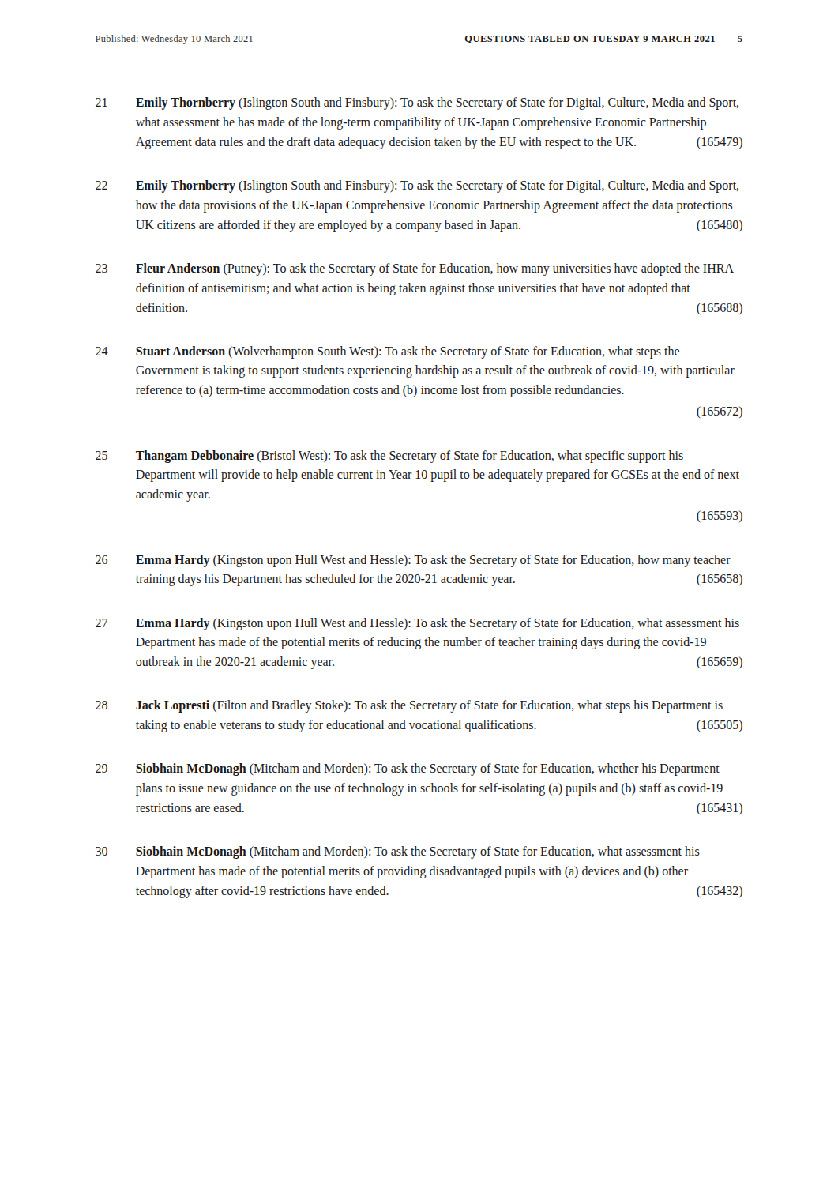Published: Wednesday 10 March 2021 Questions tabled on Tuesday 9 March 20215
21
Emily Thornberry (Islington South and Finsbury): To ask the Secretary of State for Digital, Culture, Media and Sport, what assessment he has made of the long-term compatibility of UK-Japan Comprehensive Economic Partnership Agreement data rules and the draft data adequacy decision taken by the EU with respect to the UK.(165479)
22
Emily Thornberry (Islington South and Finsbury): To ask the Secretary of State for Digital, Culture, Media and Sport, how the data provisions of the UK-Japan Comprehensive Economic Partnership Agreement affect the data protections UK citizens are afforded if they are employed by a company based in Japan.(165480)
23
Fleur Anderson (Putney): To ask the Secretary of State for Education, how many universities have adopted the IHRA definition of antisemitism; and what action is being taken against those universities that have not adopted that definition.(165688)
24
Stuart Anderson (Wolverhampton South West): To ask the Secretary of State for Education, what steps the Government is taking to support students experiencing hardship as a result of the outbreak of covid-19, with particular reference to (a) term-time accommodation costs and (b) income lost from possible redundancies. (165672)
25
Thangam Debbonaire (Bristol West): To ask the Secretary of State for Education, what specific support his Department will provide to help enable current in Year 10 pupil to be adequately prepared for GCSEs at the end of next academic year. (165593)
26
Emma Hardy (Kingston upon Hull West and Hessle): To ask the Secretary of State for Education, how many teacher training days his Department has scheduled for the 2020-21 academic year.(165658)
27
Emma Hardy (Kingston upon Hull West and Hessle): To ask the Secretary of State for Education, what assessment his Department has made of the potential merits of reducing the number of teacher training days during the covid-19 outbreak in the 2020-21 academic year.(165659)
28
Jack Lopresti (Filton and Bradley Stoke): To ask the Secretary of State for Education, what steps his Department is taking to enable veterans to study for educational and vocational qualifications.(165505)
29
Siobhain McDonagh (Mitcham and Morden): To ask the Secretary of State for Education, whether his Department plans to issue new guidance on the use of technology in schools for self-isolating (a) pupils and (b) staff as covid-19 restrictions are eased.(165431)
30
Siobhain McDonagh (Mitcham and Morden): To ask the Secretary of State for Education, what assessment his Department has made of the potential merits of providing disadvantaged pupils with (a) devices and (b) other technology after covid-19 restrictions have ended.(165432)